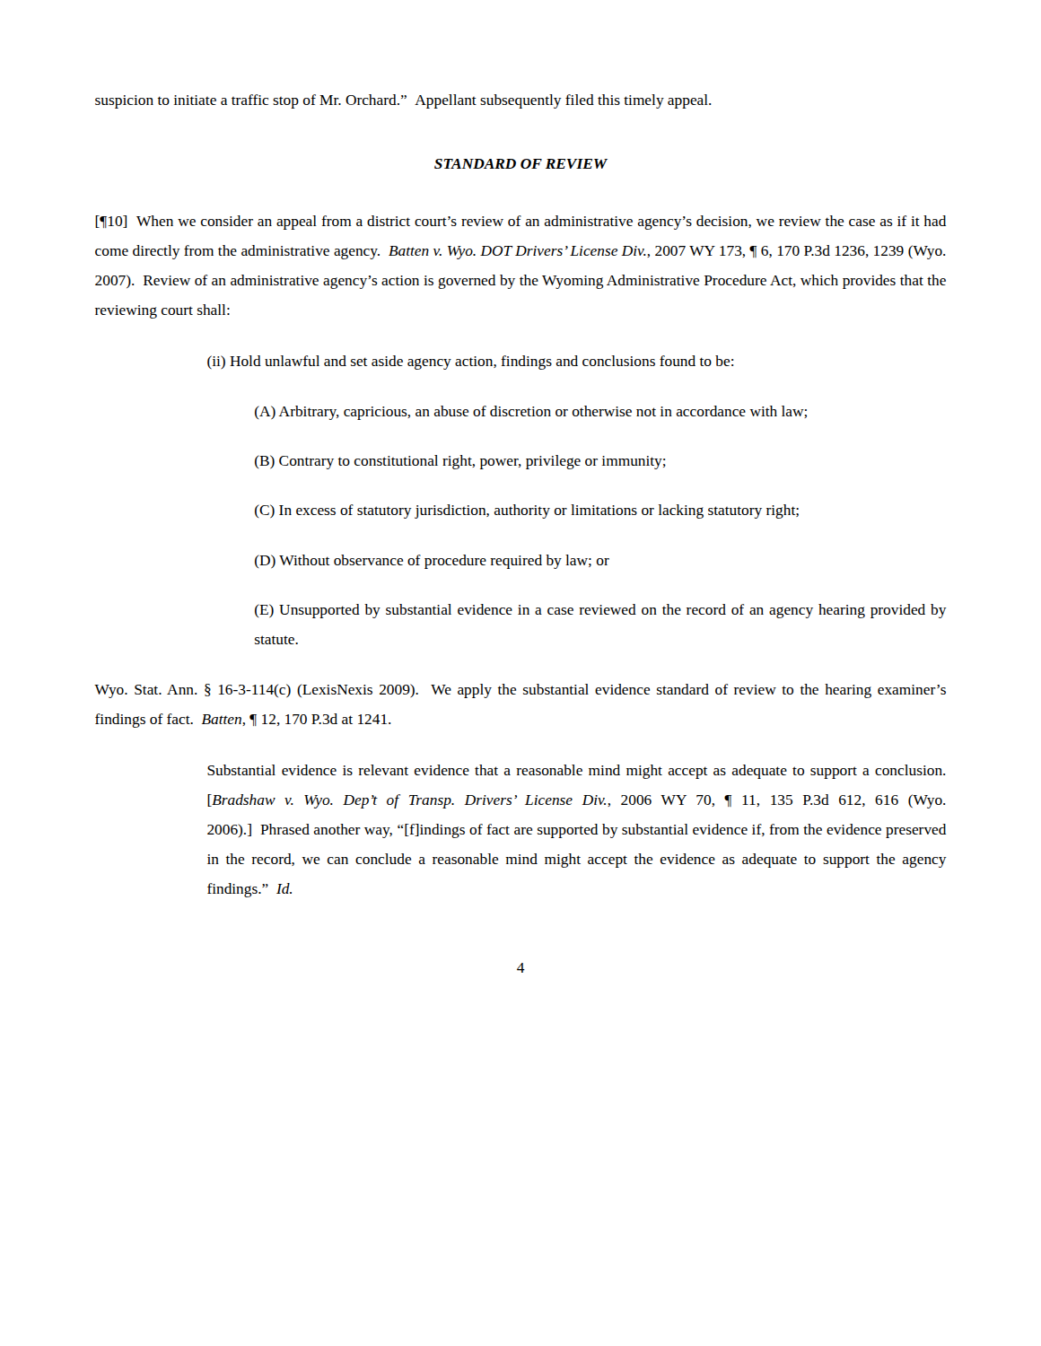suspicion to initiate a traffic stop of Mr. Orchard.” Appellant subsequently filed this timely appeal.
STANDARD OF REVIEW
[¶10] When we consider an appeal from a district court’s review of an administrative agency’s decision, we review the case as if it had come directly from the administrative agency. Batten v. Wyo. DOT Drivers’ License Div., 2007 WY 173, ¶ 6, 170 P.3d 1236, 1239 (Wyo. 2007). Review of an administrative agency’s action is governed by the Wyoming Administrative Procedure Act, which provides that the reviewing court shall:
(ii) Hold unlawful and set aside agency action, findings and conclusions found to be:
(A) Arbitrary, capricious, an abuse of discretion or otherwise not in accordance with law;
(B) Contrary to constitutional right, power, privilege or immunity;
(C) In excess of statutory jurisdiction, authority or limitations or lacking statutory right;
(D) Without observance of procedure required by law; or
(E) Unsupported by substantial evidence in a case reviewed on the record of an agency hearing provided by statute.
Wyo. Stat. Ann. § 16-3-114(c) (LexisNexis 2009). We apply the substantial evidence standard of review to the hearing examiner’s findings of fact. Batten, ¶ 12, 170 P.3d at 1241.
Substantial evidence is relevant evidence that a reasonable mind might accept as adequate to support a conclusion. [Bradshaw v. Wyo. Dep’t of Transp. Drivers’ License Div., 2006 WY 70, ¶ 11, 135 P.3d 612, 616 (Wyo. 2006).] Phrased another way, “[f]indings of fact are supported by substantial evidence if, from the evidence preserved in the record, we can conclude a reasonable mind might accept the evidence as adequate to support the agency findings.” Id.
4